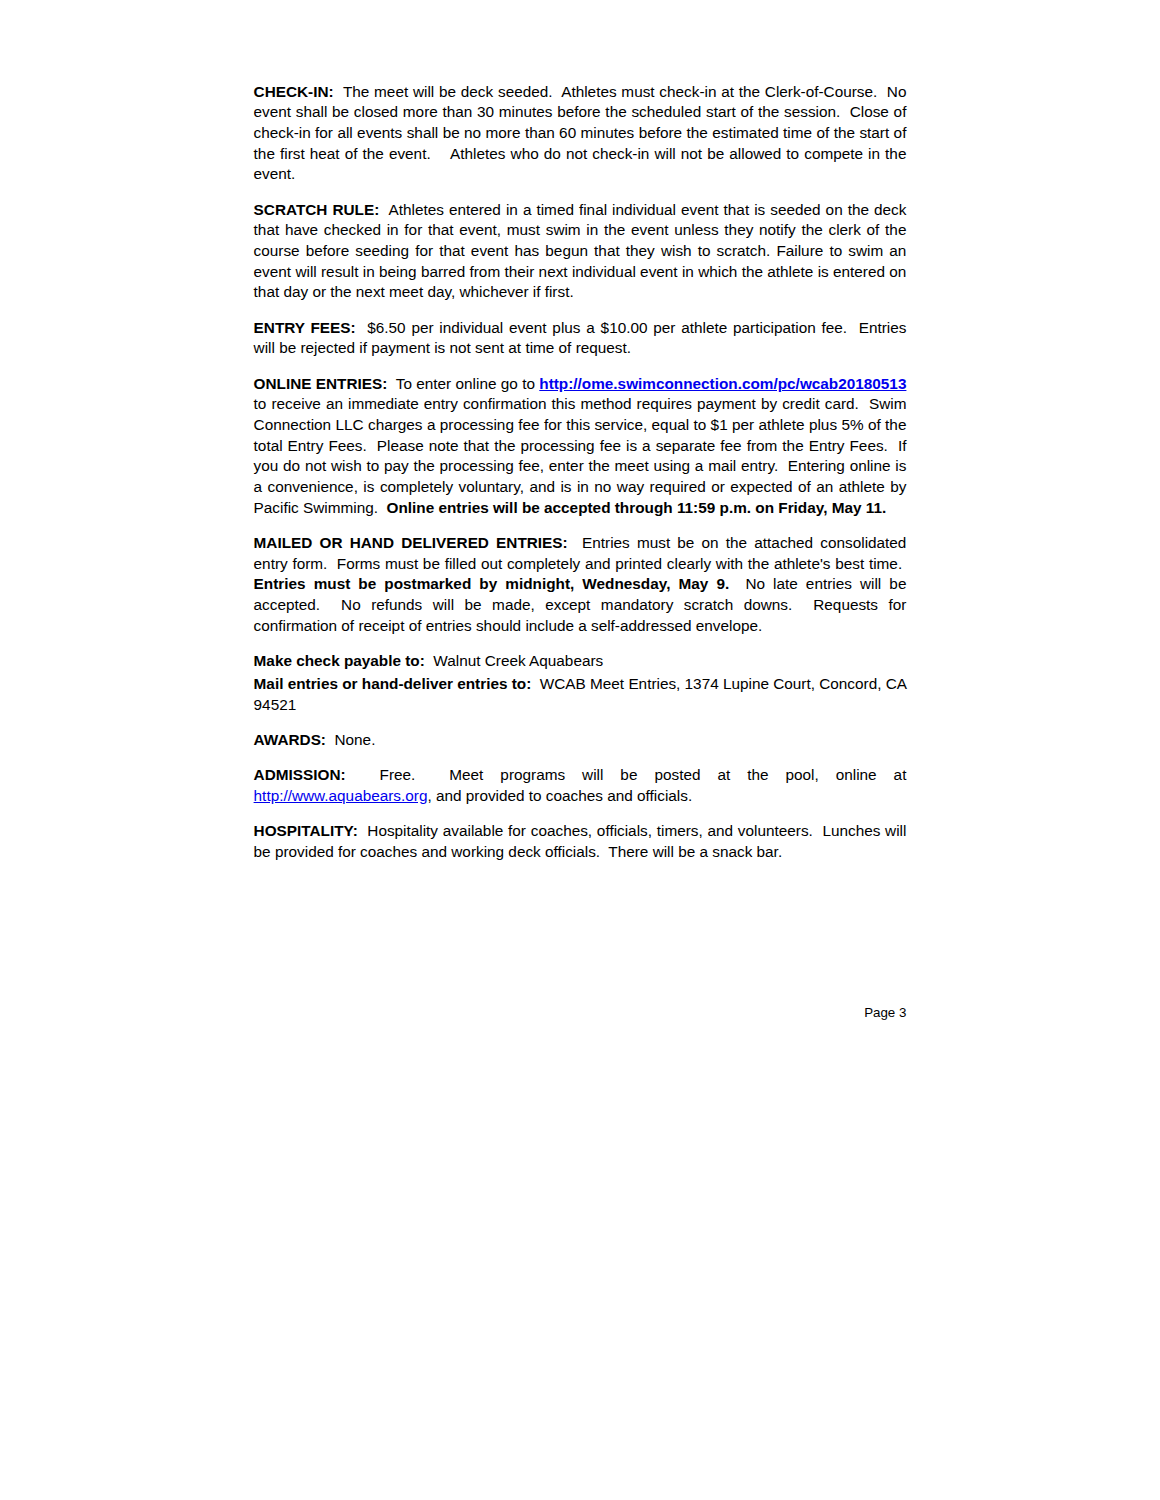CHECK-IN: The meet will be deck seeded. Athletes must check-in at the Clerk-of-Course. No event shall be closed more than 30 minutes before the scheduled start of the session. Close of check-in for all events shall be no more than 60 minutes before the estimated time of the start of the first heat of the event. Athletes who do not check-in will not be allowed to compete in the event.
SCRATCH RULE: Athletes entered in a timed final individual event that is seeded on the deck that have checked in for that event, must swim in the event unless they notify the clerk of the course before seeding for that event has begun that they wish to scratch. Failure to swim an event will result in being barred from their next individual event in which the athlete is entered on that day or the next meet day, whichever if first.
ENTRY FEES: $6.50 per individual event plus a $10.00 per athlete participation fee. Entries will be rejected if payment is not sent at time of request.
ONLINE ENTRIES: To enter online go to http://ome.swimconnection.com/pc/wcab20180513 to receive an immediate entry confirmation this method requires payment by credit card. Swim Connection LLC charges a processing fee for this service, equal to $1 per athlete plus 5% of the total Entry Fees. Please note that the processing fee is a separate fee from the Entry Fees. If you do not wish to pay the processing fee, enter the meet using a mail entry. Entering online is a convenience, is completely voluntary, and is in no way required or expected of an athlete by Pacific Swimming. Online entries will be accepted through 11:59 p.m. on Friday, May 11.
MAILED OR HAND DELIVERED ENTRIES: Entries must be on the attached consolidated entry form. Forms must be filled out completely and printed clearly with the athlete's best time. Entries must be postmarked by midnight, Wednesday, May 9. No late entries will be accepted. No refunds will be made, except mandatory scratch downs. Requests for confirmation of receipt of entries should include a self-addressed envelope.
Make check payable to: Walnut Creek Aquabears
Mail entries or hand-deliver entries to: WCAB Meet Entries, 1374 Lupine Court, Concord, CA 94521
AWARDS: None.
ADMISSION: Free. Meet programs will be posted at the pool, online at http://www.aquabears.org, and provided to coaches and officials.
HOSPITALITY: Hospitality available for coaches, officials, timers, and volunteers. Lunches will be provided for coaches and working deck officials. There will be a snack bar.
Page 3